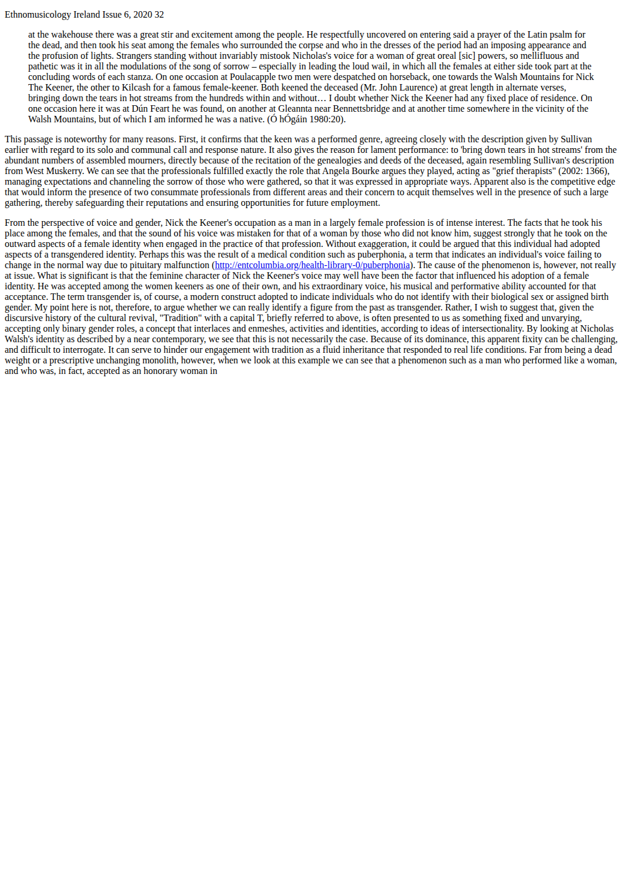Ethnomusicology Ireland Issue 6, 2020 32
at the wakehouse there was a great stir and excitement among the people. He respectfully uncovered on entering said a prayer of the Latin psalm for the dead, and then took his seat among the females who surrounded the corpse and who in the dresses of the period had an imposing appearance and the profusion of lights. Strangers standing without invariably mistook Nicholas's voice for a woman of great oreal [sic] powers, so mellifluous and pathetic was it in all the modulations of the song of sorrow – especially in leading the loud wail, in which all the females at either side took part at the concluding words of each stanza. On one occasion at Poulacapple two men were despatched on horseback, one towards the Walsh Mountains for Nick The Keener, the other to Kilcash for a famous female-keener. Both keened the deceased (Mr. John Laurence) at great length in alternate verses, bringing down the tears in hot streams from the hundreds within and without… I doubt whether Nick the Keener had any fixed place of residence. On one occasion here it was at Dún Feart he was found, on another at Gleannta near Bennettsbridge and at another time somewhere in the vicinity of the Walsh Mountains, but of which I am informed he was a native. (Ó hÓgáin 1980:20).
This passage is noteworthy for many reasons. First, it confirms that the keen was a performed genre, agreeing closely with the description given by Sullivan earlier with regard to its solo and communal call and response nature. It also gives the reason for lament performance: to 'bring down tears in hot streams' from the abundant numbers of assembled mourners, directly because of the recitation of the genealogies and deeds of the deceased, again resembling Sullivan's description from West Muskerry. We can see that the professionals fulfilled exactly the role that Angela Bourke argues they played, acting as "grief therapists" (2002: 1366), managing expectations and channeling the sorrow of those who were gathered, so that it was expressed in appropriate ways. Apparent also is the competitive edge that would inform the presence of two consummate professionals from different areas and their concern to acquit themselves well in the presence of such a large gathering, thereby safeguarding their reputations and ensuring opportunities for future employment.
From the perspective of voice and gender, Nick the Keener's occupation as a man in a largely female profession is of intense interest. The facts that he took his place among the females, and that the sound of his voice was mistaken for that of a woman by those who did not know him, suggest strongly that he took on the outward aspects of a female identity when engaged in the practice of that profession. Without exaggeration, it could be argued that this individual had adopted aspects of a transgendered identity. Perhaps this was the result of a medical condition such as puberphonia, a term that indicates an individual's voice failing to change in the normal way due to pituitary malfunction (http://entcolumbia.org/health-library-0/puberphonia). The cause of the phenomenon is, however, not really at issue. What is significant is that the feminine character of Nick the Keener's voice may well have been the factor that influenced his adoption of a female identity. He was accepted among the women keeners as one of their own, and his extraordinary voice, his musical and performative ability accounted for that acceptance. The term transgender is, of course, a modern construct adopted to indicate individuals who do not identify with their biological sex or assigned birth gender. My point here is not, therefore, to argue whether we can really identify a figure from the past as transgender. Rather, I wish to suggest that, given the discursive history of the cultural revival, "Tradition" with a capital T, briefly referred to above, is often presented to us as something fixed and unvarying, accepting only binary gender roles, a concept that interlaces and enmeshes, activities and identities, according to ideas of intersectionality. By looking at Nicholas Walsh's identity as described by a near contemporary, we see that this is not necessarily the case. Because of its dominance, this apparent fixity can be challenging, and difficult to interrogate. It can serve to hinder our engagement with tradition as a fluid inheritance that responded to real life conditions. Far from being a dead weight or a prescriptive unchanging monolith, however, when we look at this example we can see that a phenomenon such as a man who performed like a woman, and who was, in fact, accepted as an honorary woman in